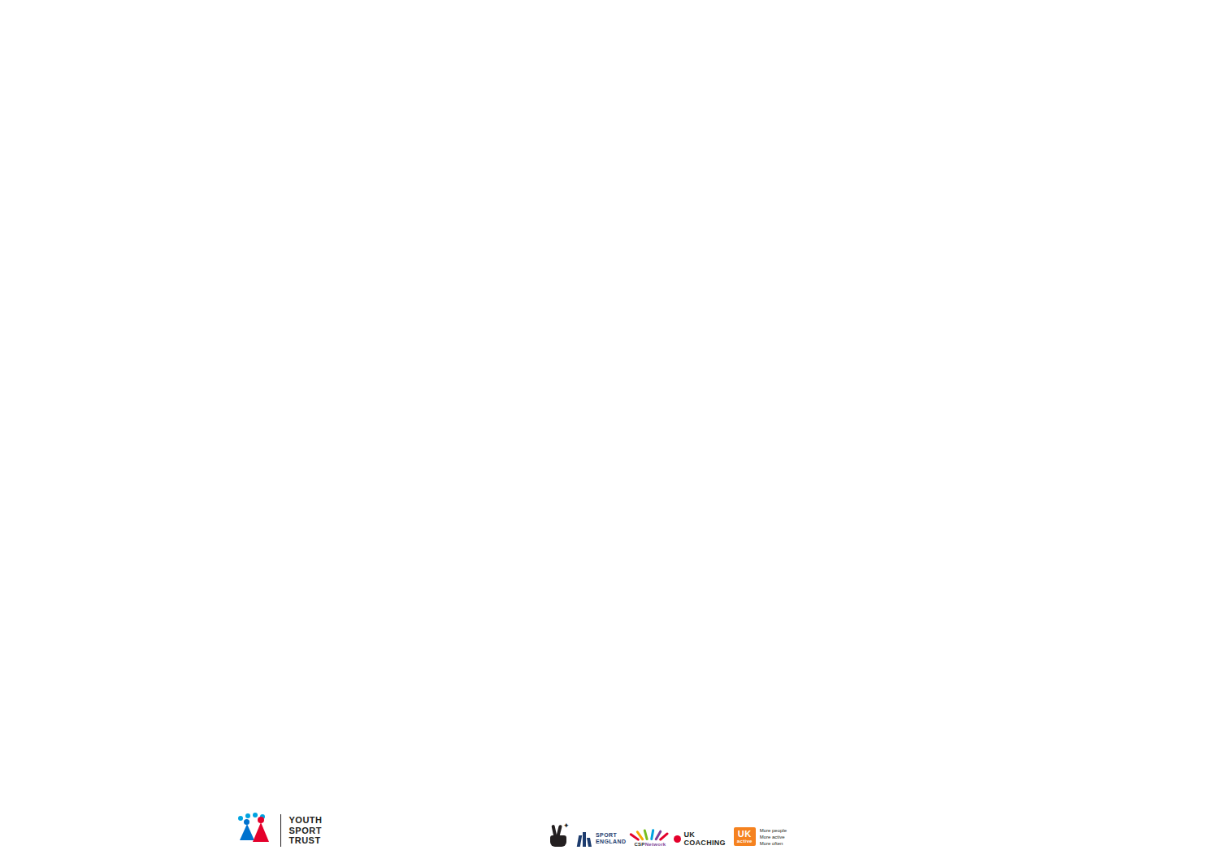Youth
Sport
Trust
✦
Sport
England
CSPNetwork
UK
Coaching
UK active
More people
More active
More often